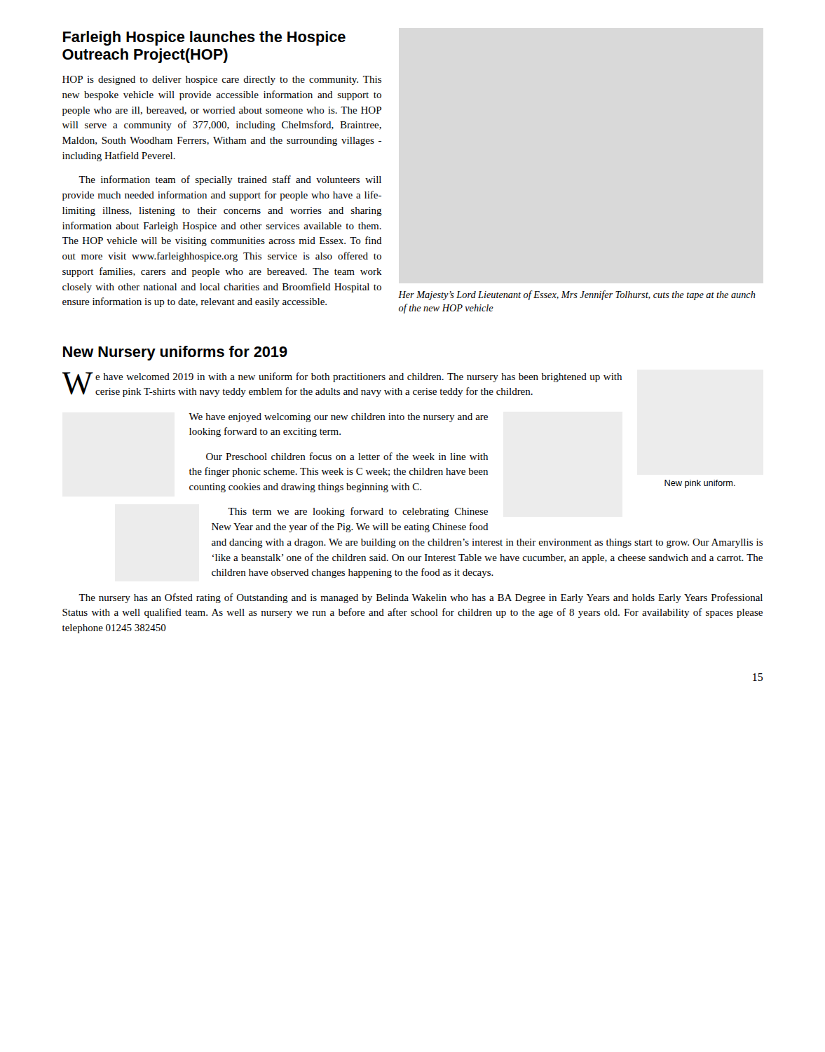Her Majesty’s Lord Lieutenant of Essex, Mrs Jennifer Tolhurst, cuts the tape at the aunch of the new HOP vehicle
Farleigh Hospice launches the Hospice Outreach Project(HOP)
HOP is designed to deliver hospice care directly to the community. This new bespoke vehicle will provide accessible information and support to people who are ill, bereaved, or worried about someone who is. The HOP will serve a community of 377,000, including Chelmsford, Braintree, Maldon, South Woodham Ferrers, Witham and the surrounding villages - including Hatfield Peverel.
The information team of specially trained staff and volunteers will provide much needed information and support for people who have a life-limiting illness, listening to their concerns and worries and sharing information about Farleigh Hospice and other services available to them. The HOP vehicle will be visiting communities across mid Essex. To find out more visit www.farleighhospice.org This service is also offered to support families, carers and people who are bereaved. The team work closely with other national and local charities and Broomfield Hospital to ensure information is up to date, relevant and easily accessible.
New Nursery uniforms for 2019
New pink uniform.
We have welcomed 2019 in with a new uniform for both practitioners and children. The nursery has been brightened up with cerise pink T-shirts with navy teddy emblem for the adults and navy with a cerise teddy for the children.
We have enjoyed welcoming our new children into the nursery and are looking forward to an exciting term.
Our Preschool children focus on a letter of the week in line with the finger phonic scheme. This week is C week; the children have been counting cookies and drawing things beginning with C.
This term we are looking forward to celebrating Chinese New Year and the year of the Pig. We will be eating Chinese food and dancing with a dragon. We are building on the children’s interest in their environment as things start to grow. Our Amaryllis is ‘like a beanstalk’ one of the children said. On our Interest Table we have cucumber, an apple, a cheese sandwich and a carrot. The children have observed changes happening to the food as it decays.
The nursery has an Ofsted rating of Outstanding and is managed by Belinda Wakelin who has a BA Degree in Early Years and holds Early Years Professional Status with a well qualified team. As well as nursery we run a before and after school for children up to the age of 8 years old. For availability of spaces please telephone 01245 382450
15